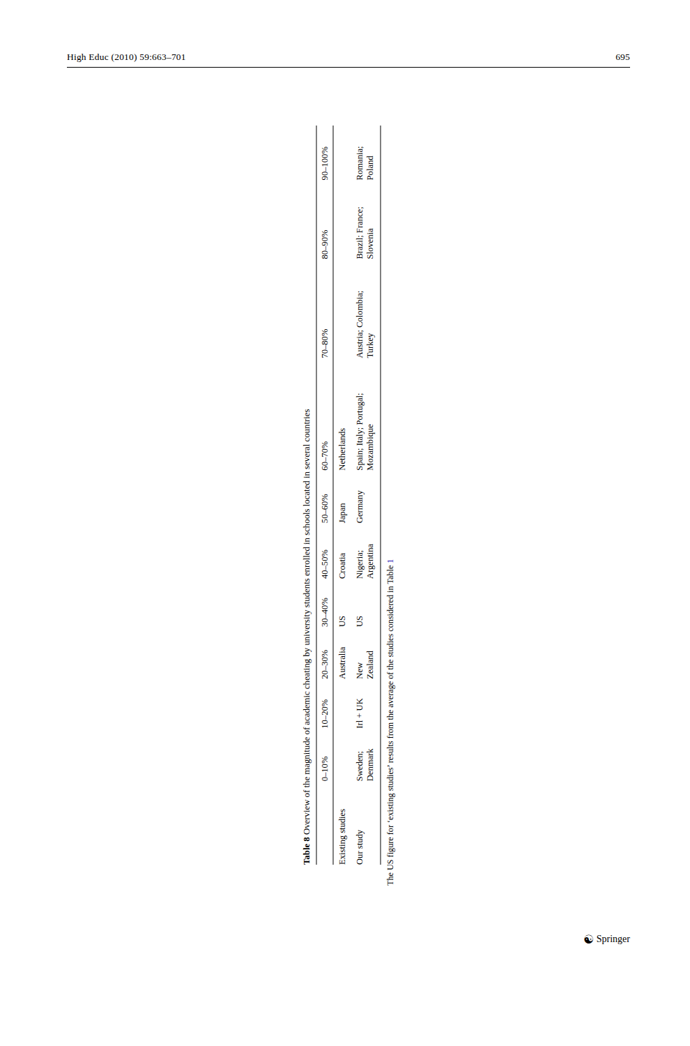High Educ (2010) 59:663–701 695
Table 8 Overview of the magnitude of academic cheating by university students enrolled in schools located in several countries
| | 0–10% | 10–20% | 20–30% | 30–40% | 40–50% | 50–60% | 60–70% | 70–80% | 80–90% | 90–100% |
| --- | --- | --- | --- | --- | --- | --- | --- | --- | --- | --- |
| Existing studies | | | Australia | US | Croatia | Japan | Netherlands | | | |
| Our study | Sweden; Denmark | Irl + UK | New Zealand | US | Nigeria; Argentina | Germany | Spain; Italy; Portugal; Mozambique | Austria; Colombia; Turkey | Brazil; France; Slovenia | Romania; Poland |
The US figure for ‘existing studies’ results from the average of the studies considered in Table 1
☯Springer